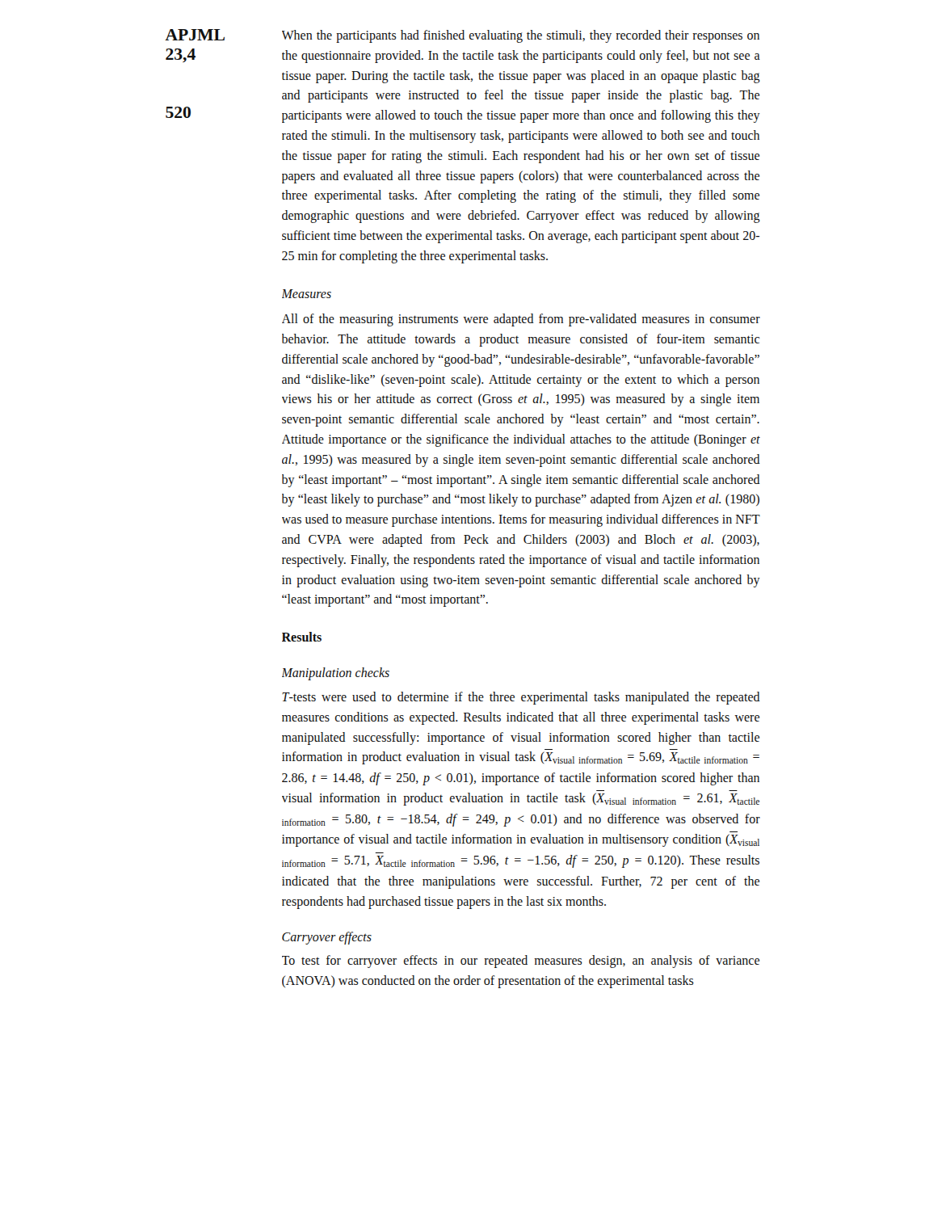APJML
23,4
520
When the participants had finished evaluating the stimuli, they recorded their responses on the questionnaire provided. In the tactile task the participants could only feel, but not see a tissue paper. During the tactile task, the tissue paper was placed in an opaque plastic bag and participants were instructed to feel the tissue paper inside the plastic bag. The participants were allowed to touch the tissue paper more than once and following this they rated the stimuli. In the multisensory task, participants were allowed to both see and touch the tissue paper for rating the stimuli. Each respondent had his or her own set of tissue papers and evaluated all three tissue papers (colors) that were counterbalanced across the three experimental tasks. After completing the rating of the stimuli, they filled some demographic questions and were debriefed. Carryover effect was reduced by allowing sufficient time between the experimental tasks. On average, each participant spent about 20-25 min for completing the three experimental tasks.
Measures
All of the measuring instruments were adapted from pre-validated measures in consumer behavior. The attitude towards a product measure consisted of four-item semantic differential scale anchored by “good-bad”, “undesirable-desirable”, “unfavorable-favorable” and “dislike-like” (seven-point scale). Attitude certainty or the extent to which a person views his or her attitude as correct (Gross et al., 1995) was measured by a single item seven-point semantic differential scale anchored by “least certain” and “most certain”. Attitude importance or the significance the individual attaches to the attitude (Boninger et al., 1995) was measured by a single item seven-point semantic differential scale anchored by “least important” – “most important”. A single item semantic differential scale anchored by “least likely to purchase” and “most likely to purchase” adapted from Ajzen et al. (1980) was used to measure purchase intentions. Items for measuring individual differences in NFT and CVPA were adapted from Peck and Childers (2003) and Bloch et al. (2003), respectively. Finally, the respondents rated the importance of visual and tactile information in product evaluation using two-item seven-point semantic differential scale anchored by “least important” and “most important”.
Results
Manipulation checks
T-tests were used to determine if the three experimental tasks manipulated the repeated measures conditions as expected. Results indicated that all three experimental tasks were manipulated successfully: importance of visual information scored higher than tactile information in product evaluation in visual task (Xvisual information = 5.69, Xtactile information = 2.86, t = 14.48, df = 250, p < 0.01), importance of tactile information scored higher than visual information in product evaluation in tactile task (Xvisual information = 2.61, Xtactile information = 5.80, t = −18.54, df = 249, p < 0.01) and no difference was observed for importance of visual and tactile information in evaluation in multisensory condition (Xvisual information = 5.71, Xtactile information = 5.96, t = −1.56, df = 250, p = 0.120). These results indicated that the three manipulations were successful. Further, 72 per cent of the respondents had purchased tissue papers in the last six months.
Carryover effects
To test for carryover effects in our repeated measures design, an analysis of variance (ANOVA) was conducted on the order of presentation of the experimental tasks